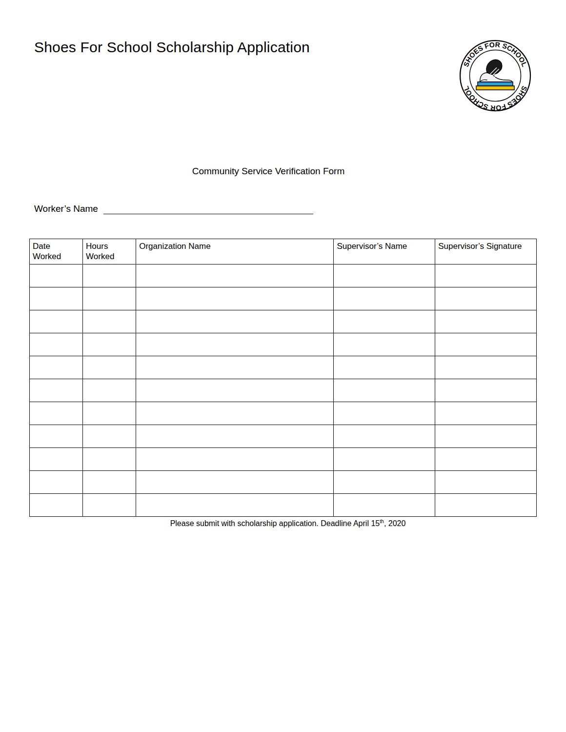Shoes For School logo SHOES FOR SCHOOL SHOES FOR SCHOOL
Shoes For School Scholarship Application
Community Service Verification Form
Worker’s Name
| Date Worked | Hours Worked | Organization Name | Supervisor’s Name | Supervisor’s Signature |
| --- | --- | --- | --- | --- |
Please submit with scholarship application. Deadline April 15th, 2020